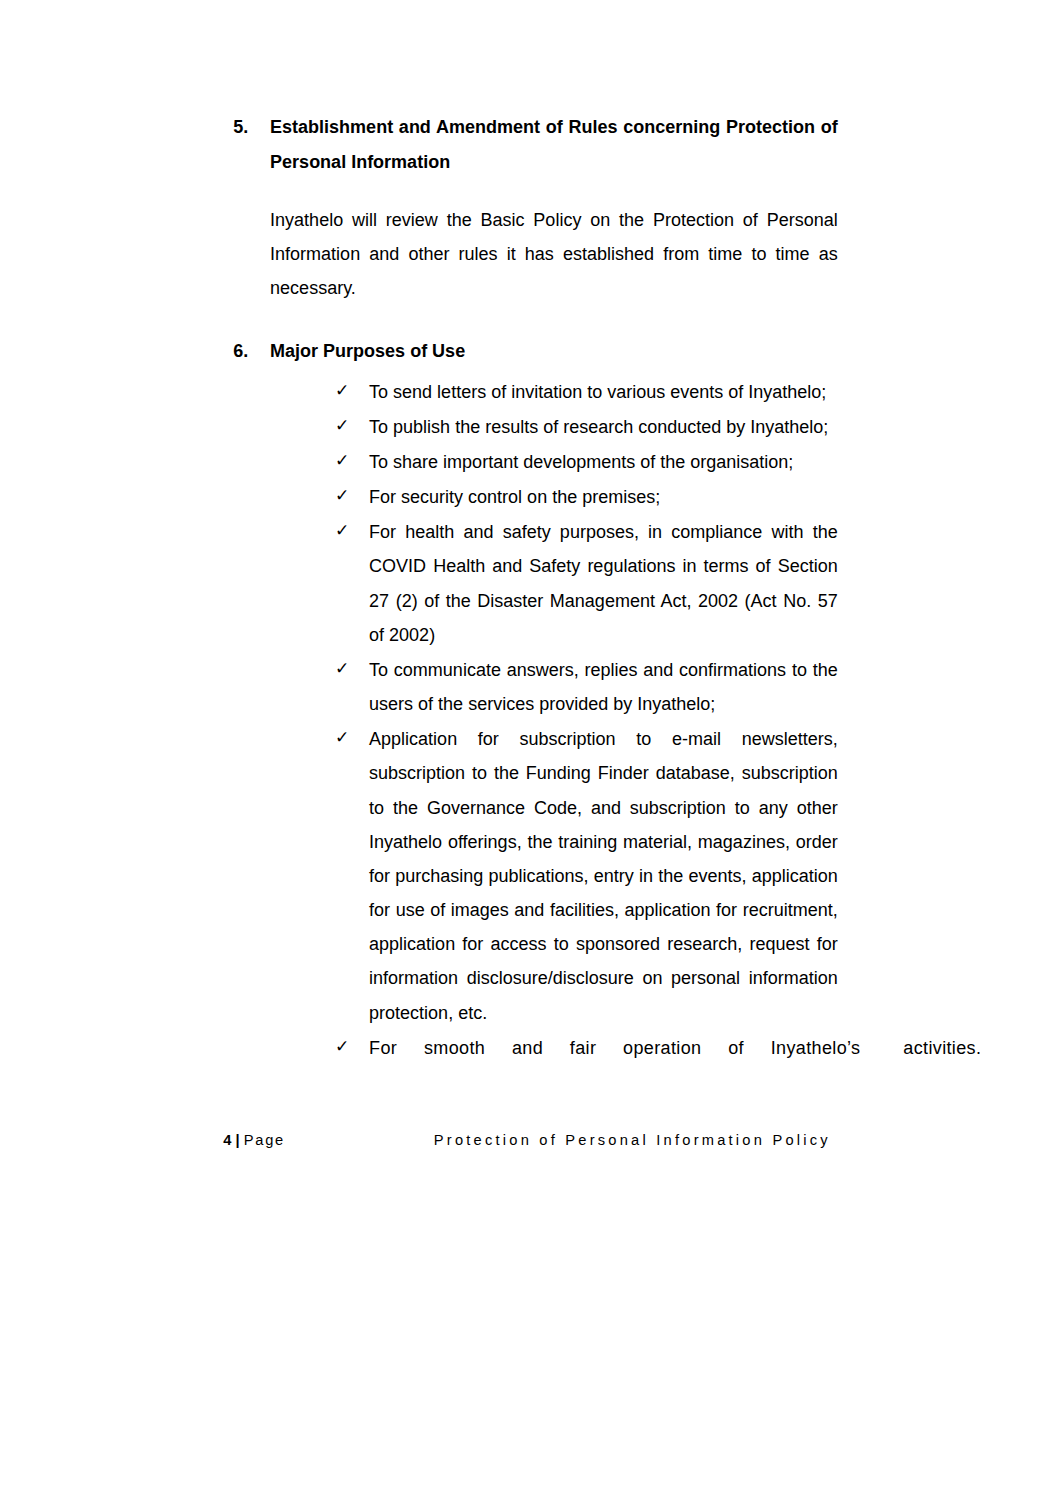5.
Establishment and Amendment of Rules concerning Protection of Personal Information
Inyathelo will review the Basic Policy on the Protection of Personal Information and other rules it has established from time to time as necessary.
6.
Major Purposes of Use
To send letters of invitation to various events of Inyathelo;
To publish the results of research conducted by Inyathelo;
To share important developments of the organisation;
For security control on the premises;
For health and safety purposes, in compliance with the COVID Health and Safety regulations in terms of Section 27 (2) of the Disaster Management Act, 2002 (Act No. 57 of 2002)
To communicate answers, replies and confirmations to the users of the services provided by Inyathelo;
Application for subscription to e-mail newsletters, subscription to the Funding Finder database, subscription to the Governance Code, and subscription to any other Inyathelo offerings, the training material, magazines, order for purchasing publications, entry in the events, application for use of images and facilities, application for recruitment, application for access to sponsored research, request for information disclosure/disclosure on personal information protection, etc.
For smooth and fair operation of Inyathelo’s activities.
4 | Page Protection of Personal Information Policy